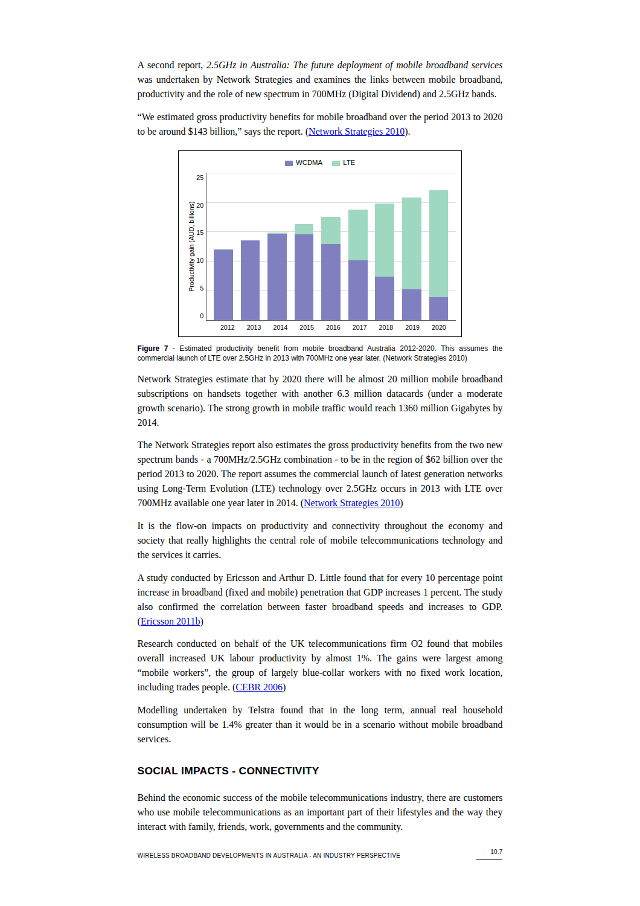A second report, 2.5GHz in Australia: The future deployment of mobile broadband services was undertaken by Network Strategies and examines the links between mobile broadband, productivity and the role of new spectrum in 700MHz (Digital Dividend) and 2.5GHz bands.
“We estimated gross productivity benefits for mobile broadband over the period 2013 to 2020 to be around $143 billion,” says the report. (Network Strategies 2010).
WCDMA LTE
Productivity gain (AUD, billions)
25
20
15
10
5
0
2012 2013 2014 2015 2016 2017 2018 2019 2020
Figure 7 - Estimated productivity benefit from mobile broadband Australia 2012-2020. This assumes the commercial launch of LTE over 2.5GHz in 2013 with 700MHz one year later. (Network Strategies 2010)
Network Strategies estimate that by 2020 there will be almost 20 million mobile broadband subscriptions on handsets together with another 6.3 million datacards (under a moderate growth scenario). The strong growth in mobile traffic would reach 1360 million Gigabytes by 2014.
The Network Strategies report also estimates the gross productivity benefits from the two new spectrum bands - a 700MHz/2.5GHz combination - to be in the region of $62 billion over the period 2013 to 2020. The report assumes the commercial launch of latest generation networks using Long-Term Evolution (LTE) technology over 2.5GHz occurs in 2013 with LTE over 700MHz available one year later in 2014. (Network Strategies 2010)
It is the flow-on impacts on productivity and connectivity throughout the economy and society that really highlights the central role of mobile telecommunications technology and the services it carries.
A study conducted by Ericsson and Arthur D. Little found that for every 10 percentage point increase in broadband (fixed and mobile) penetration that GDP increases 1 percent. The study also confirmed the correlation between faster broadband speeds and increases to GDP. (Ericsson 2011b)
Research conducted on behalf of the UK telecommunications firm O2 found that mobiles overall increased UK labour productivity by almost 1%. The gains were largest among “mobile workers”, the group of largely blue-collar workers with no fixed work location, including trades people. (CEBR 2006)
Modelling undertaken by Telstra found that in the long term, annual real household consumption will be 1.4% greater than it would be in a scenario without mobile broadband services.
SOCIAL IMPACTS - CONNECTIVITY
Behind the economic success of the mobile telecommunications industry, there are customers who use mobile telecommunications as an important part of their lifestyles and the way they interact with family, friends, work, governments and the community.
WIRELESS BROADBAND DEVELOPMENTS IN AUSTRALIA - AN INDUSTRY PERSPECTIVE
10.7